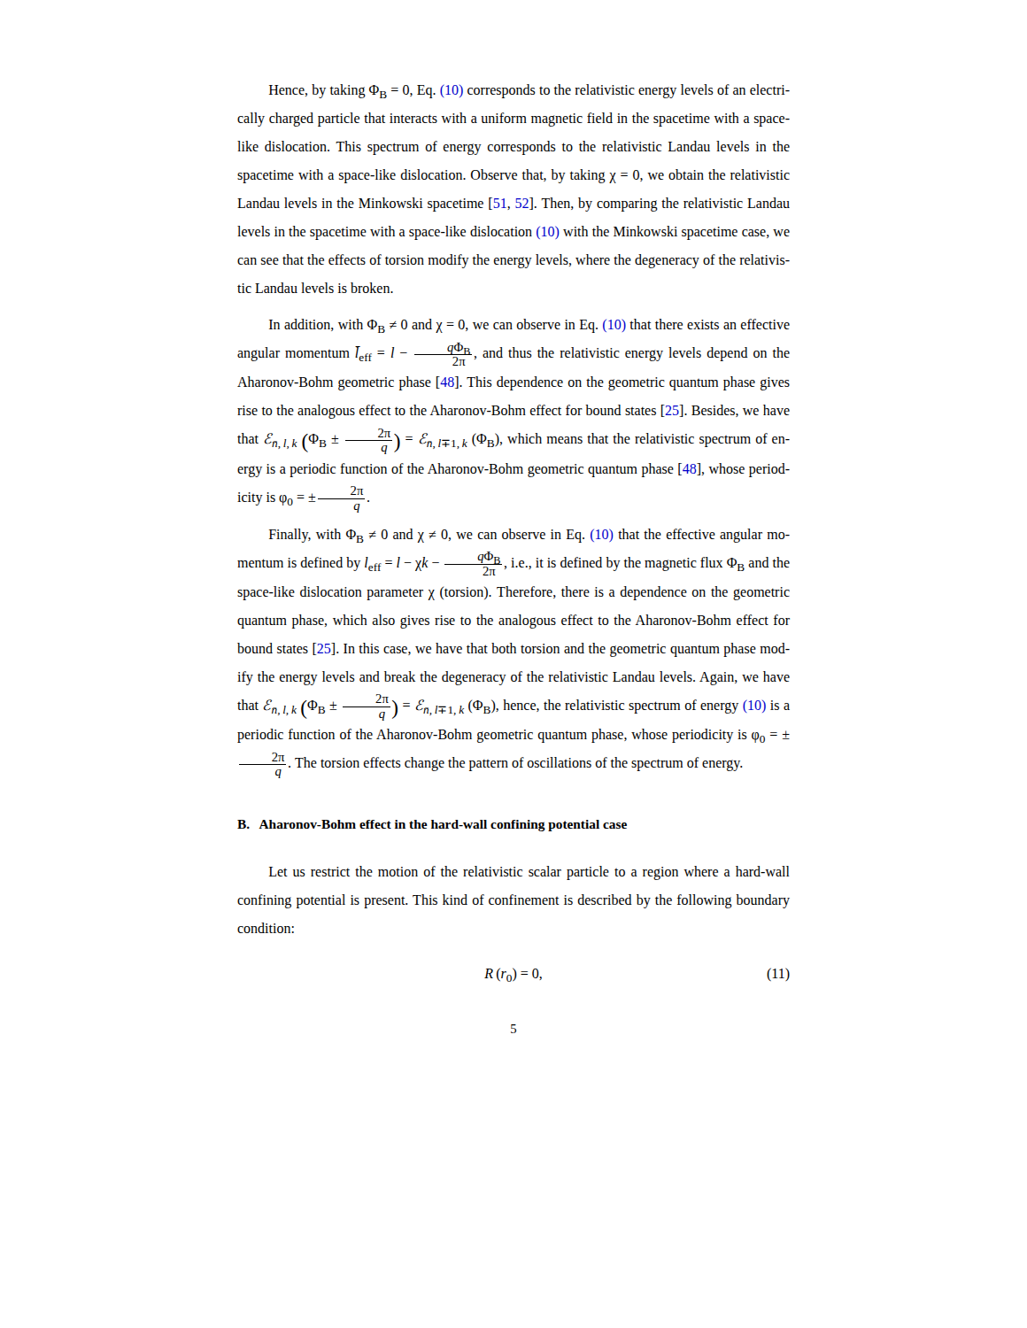Hence, by taking ΦB = 0, Eq. (10) corresponds to the relativistic energy levels of an electrically charged particle that interacts with a uniform magnetic field in the spacetime with a space-like dislocation. This spectrum of energy corresponds to the relativistic Landau levels in the spacetime with a space-like dislocation. Observe that, by taking χ = 0, we obtain the relativistic Landau levels in the Minkowski spacetime [51, 52]. Then, by comparing the relativistic Landau levels in the spacetime with a space-like dislocation (10) with the Minkowski spacetime case, we can see that the effects of torsion modify the energy levels, where the degeneracy of the relativistic Landau levels is broken.
In addition, with ΦB ≠ 0 and χ = 0, we can observe in Eq. (10) that there exists an effective angular momentum l̄eff = l − q ΦB 2π, and thus the relativistic energy levels depend on the Aharonov-Bohm geometric phase [48]. This dependence on the geometric quantum phase gives rise to the analogous effect to the Aharonov-Bohm effect for bound states [25]. Besides, we have that ℰn̄, l, k (ΦB ± 2π q) = ℰn̄, l∓1, k (ΦB), which means that the relativistic spectrum of energy is a periodic function of the Aharonov-Bohm geometric quantum phase [48], whose periodicity is φ0 = ±2π q.
Finally, with ΦB ≠ 0 and χ ≠ 0, we can observe in Eq. (10) that the effective angular momentum is defined by leff = l − χk − q ΦB 2π, i.e., it is defined by the magnetic flux ΦB and the space-like dislocation parameter χ (torsion). Therefore, there is a dependence on the geometric quantum phase, which also gives rise to the analogous effect to the Aharonov-Bohm effect for bound states [25]. In this case, we have that both torsion and the geometric quantum phase modify the energy levels and break the degeneracy of the relativistic Landau levels. Again, we have that ℰn̄, l, k (ΦB ± 2π q) = ℰn̄, l∓1, k (ΦB), hence, the relativistic spectrum of energy (10) is a periodic function of the Aharonov-Bohm geometric quantum phase, whose periodicity is φ0 = ±2π q. The torsion effects change the pattern of oscillations of the spectrum of energy.
B. Aharonov-Bohm effect in the hard-wall confining potential case
Let us restrict the motion of the relativistic scalar particle to a region where a hard-wall confining potential is present. This kind of confinement is described by the following boundary condition:
R (r0) = 0,(11)
5